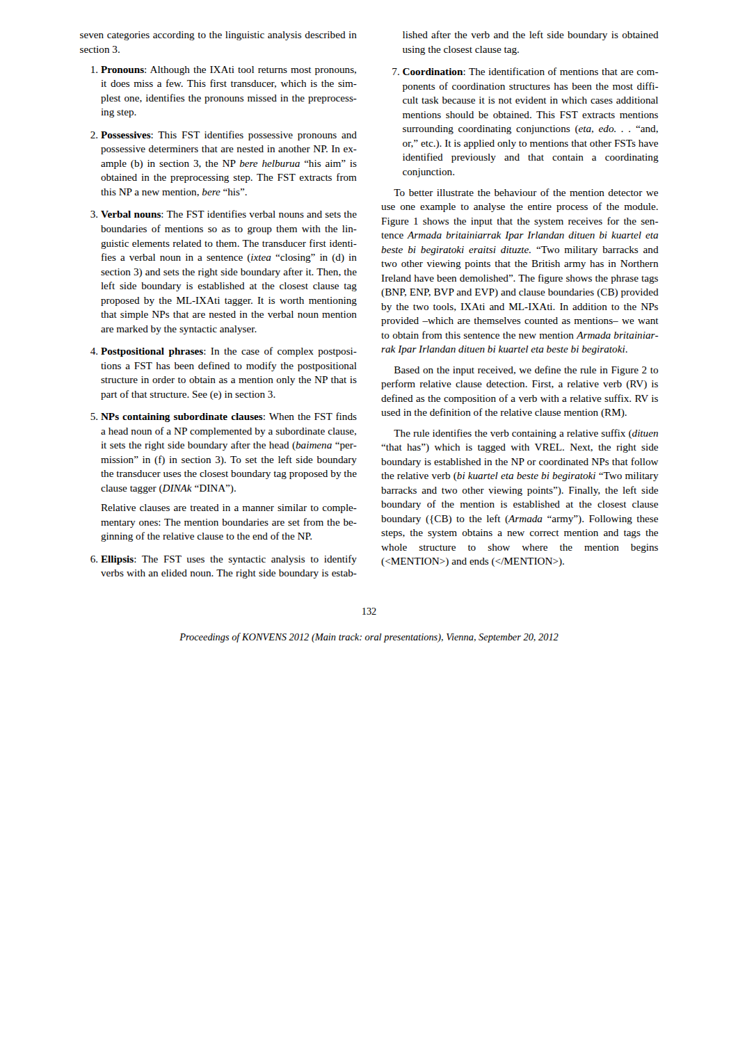seven categories according to the linguistic analysis described in section 3.
Pronouns: Although the IXAti tool returns most pronouns, it does miss a few. This first transducer, which is the simplest one, identifies the pronouns missed in the preprocessing step.
Possessives: This FST identifies possessive pronouns and possessive determiners that are nested in another NP. In example (b) in section 3, the NP bere helburua “his aim” is obtained in the preprocessing step. The FST extracts from this NP a new mention, bere “his”.
Verbal nouns: The FST identifies verbal nouns and sets the boundaries of mentions so as to group them with the linguistic elements related to them. The transducer first identifies a verbal noun in a sentence (ixtea “closing” in (d) in section 3) and sets the right side boundary after it. Then, the left side boundary is established at the closest clause tag proposed by the ML-IXAti tagger. It is worth mentioning that simple NPs that are nested in the verbal noun mention are marked by the syntactic analyser.
Postpositional phrases: In the case of complex postpositions a FST has been defined to modify the postpositional structure in order to obtain as a mention only the NP that is part of that structure. See (e) in section 3.
NPs containing subordinate clauses: When the FST finds a head noun of a NP complemented by a subordinate clause, it sets the right side boundary after the head (baimena “permission” in (f) in section 3). To set the left side boundary the transducer uses the closest boundary tag proposed by the clause tagger (DINAk “DINA”).
Relative clauses are treated in a manner similar to complementary ones: The mention boundaries are set from the beginning of the relative clause to the end of the NP.
Ellipsis: The FST uses the syntactic analysis to identify verbs with an elided noun. The right side boundary is established after the verb and the left side boundary is obtained using the closest clause tag.
Coordination: The identification of mentions that are components of coordination structures has been the most difficult task because it is not evident in which cases additional mentions should be obtained. This FST extracts mentions surrounding coordinating conjunctions (eta, edo. . . “and, or,” etc.). It is applied only to mentions that other FSTs have identified previously and that contain a coordinating conjunction.
To better illustrate the behaviour of the mention detector we use one example to analyse the entire process of the module. Figure 1 shows the input that the system receives for the sentence Armada britainiarrak Ipar Irlandan dituen bi kuartel eta beste bi begiratoki eraitsi dituzte. “Two military barracks and two other viewing points that the British army has in Northern Ireland have been demolished”. The figure shows the phrase tags (BNP, ENP, BVP and EVP) and clause boundaries (CB) provided by the two tools, IXAti and ML-IXAti. In addition to the NPs provided –which are themselves counted as mentions– we want to obtain from this sentence the new mention Armada britainiarrak Ipar Irlandan dituen bi kuartel eta beste bi begiratoki.
Based on the input received, we define the rule in Figure 2 to perform relative clause detection. First, a relative verb (RV) is defined as the composition of a verb with a relative suffix. RV is used in the definition of the relative clause mention (RM).
The rule identifies the verb containing a relative suffix (dituen “that has”) which is tagged with VREL. Next, the right side boundary is established in the NP or coordinated NPs that follow the relative verb (bi kuartel eta beste bi begiratoki “Two military barracks and two other viewing points”). Finally, the left side boundary of the mention is established at the closest clause boundary ({CB) to the left (Armada “army”). Following these steps, the system obtains a new correct mention and tags the whole structure to show where the mention begins (<MENTION>) and ends (</MENTION>).
132
Proceedings of KONVENS 2012 (Main track: oral presentations), Vienna, September 20, 2012